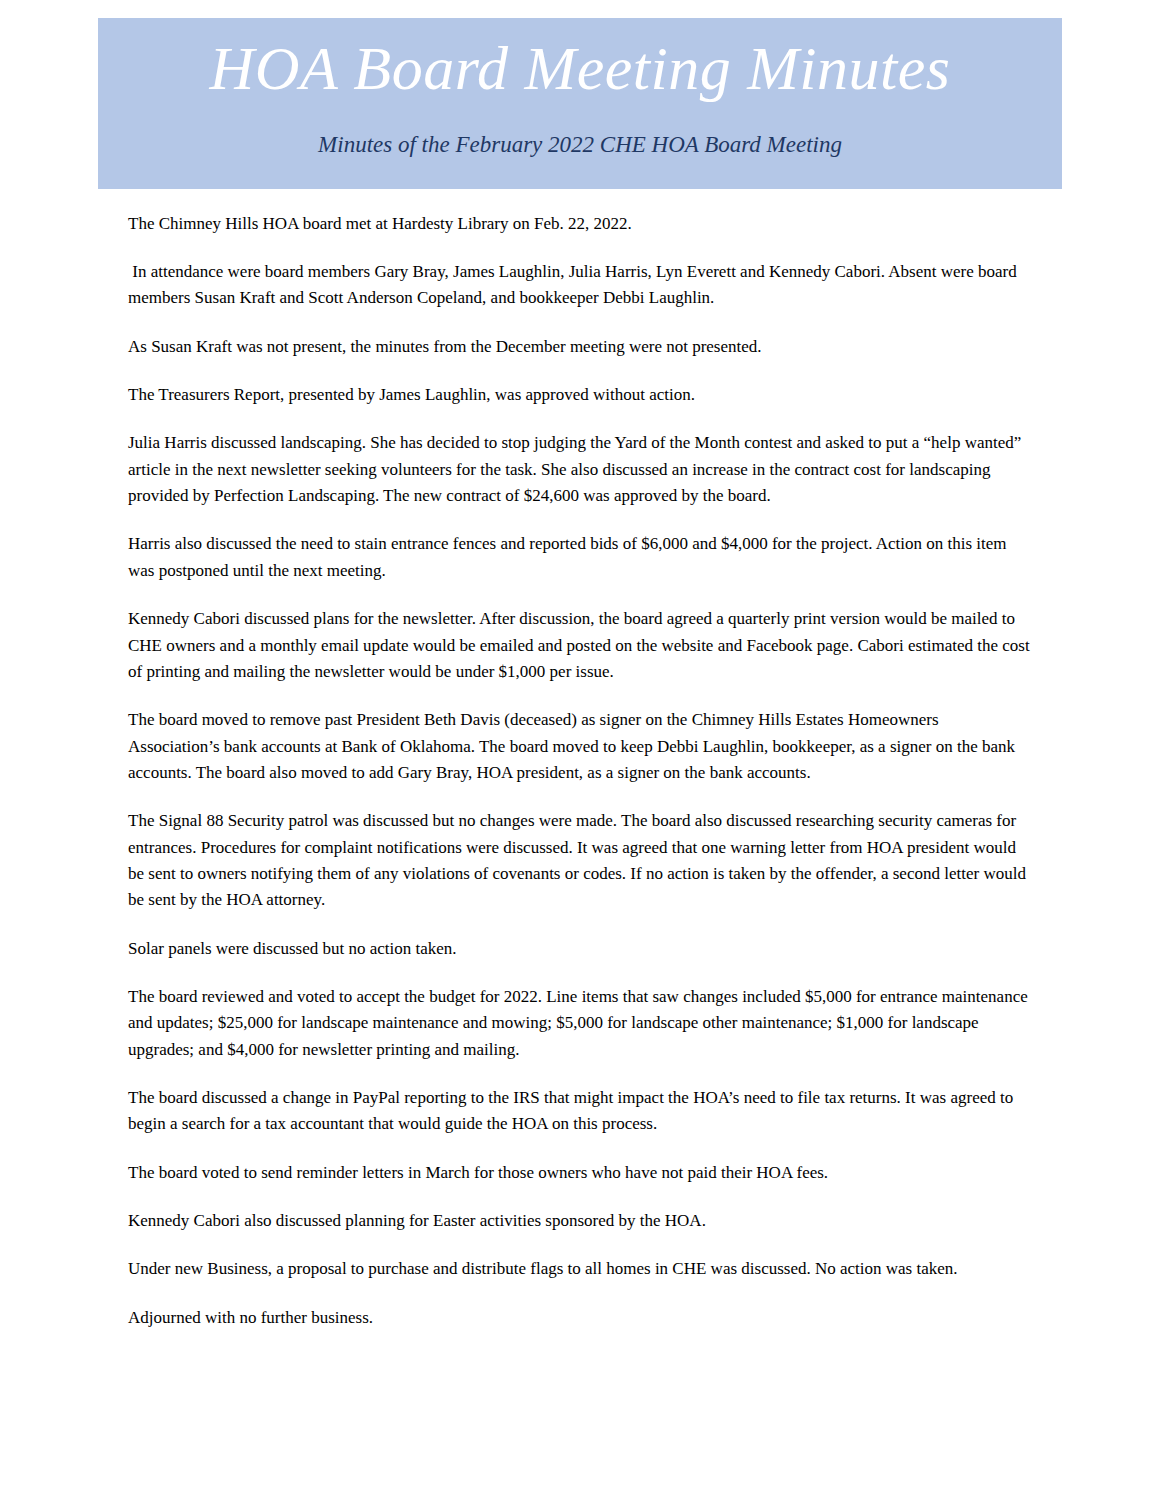HOA Board Meeting Minutes
Minutes of the February 2022 CHE HOA Board Meeting
The Chimney Hills HOA board met at Hardesty Library on Feb. 22, 2022.
In attendance were board members Gary Bray, James Laughlin, Julia Harris, Lyn Everett and Kennedy Cabori. Absent were board members Susan Kraft and Scott Anderson Copeland, and bookkeeper Debbi Laughlin.
As Susan Kraft was not present, the minutes from the December meeting were not presented.
The Treasurers Report, presented by James Laughlin, was approved without action.
Julia Harris discussed landscaping. She has decided to stop judging the Yard of the Month contest and asked to put a “help wanted” article in the next newsletter seeking volunteers for the task. She also discussed an increase in the contract cost for landscaping provided by Perfection Landscaping. The new contract of $24,600 was approved by the board.
Harris also discussed the need to stain entrance fences and reported bids of $6,000 and $4,000 for the project. Action on this item was postponed until the next meeting.
Kennedy Cabori discussed plans for the newsletter. After discussion, the board agreed a quarterly print version would be mailed to CHE owners and a monthly email update would be emailed and posted on the website and Facebook page. Cabori estimated the cost of printing and mailing the newsletter would be under $1,000 per issue.
The board moved to remove past President Beth Davis (deceased) as signer on the Chimney Hills Estates Homeowners Association’s bank accounts at Bank of Oklahoma. The board moved to keep Debbi Laughlin, bookkeeper, as a signer on the bank accounts. The board also moved to add Gary Bray, HOA president, as a signer on the bank accounts.
The Signal 88 Security patrol was discussed but no changes were made. The board also discussed researching security cameras for entrances. Procedures for complaint notifications were discussed. It was agreed that one warning letter from HOA president would be sent to owners notifying them of any violations of covenants or codes. If no action is taken by the offender, a second letter would be sent by the HOA attorney.
Solar panels were discussed but no action taken.
The board reviewed and voted to accept the budget for 2022. Line items that saw changes included $5,000 for entrance maintenance and updates; $25,000 for landscape maintenance and mowing; $5,000 for landscape other maintenance; $1,000 for landscape upgrades; and $4,000 for newsletter printing and mailing.
The board discussed a change in PayPal reporting to the IRS that might impact the HOA’s need to file tax returns. It was agreed to begin a search for a tax accountant that would guide the HOA on this process.
The board voted to send reminder letters in March for those owners who have not paid their HOA fees.
Kennedy Cabori also discussed planning for Easter activities sponsored by the HOA.
Under new Business, a proposal to purchase and distribute flags to all homes in CHE was discussed. No action was taken.
Adjourned with no further business.